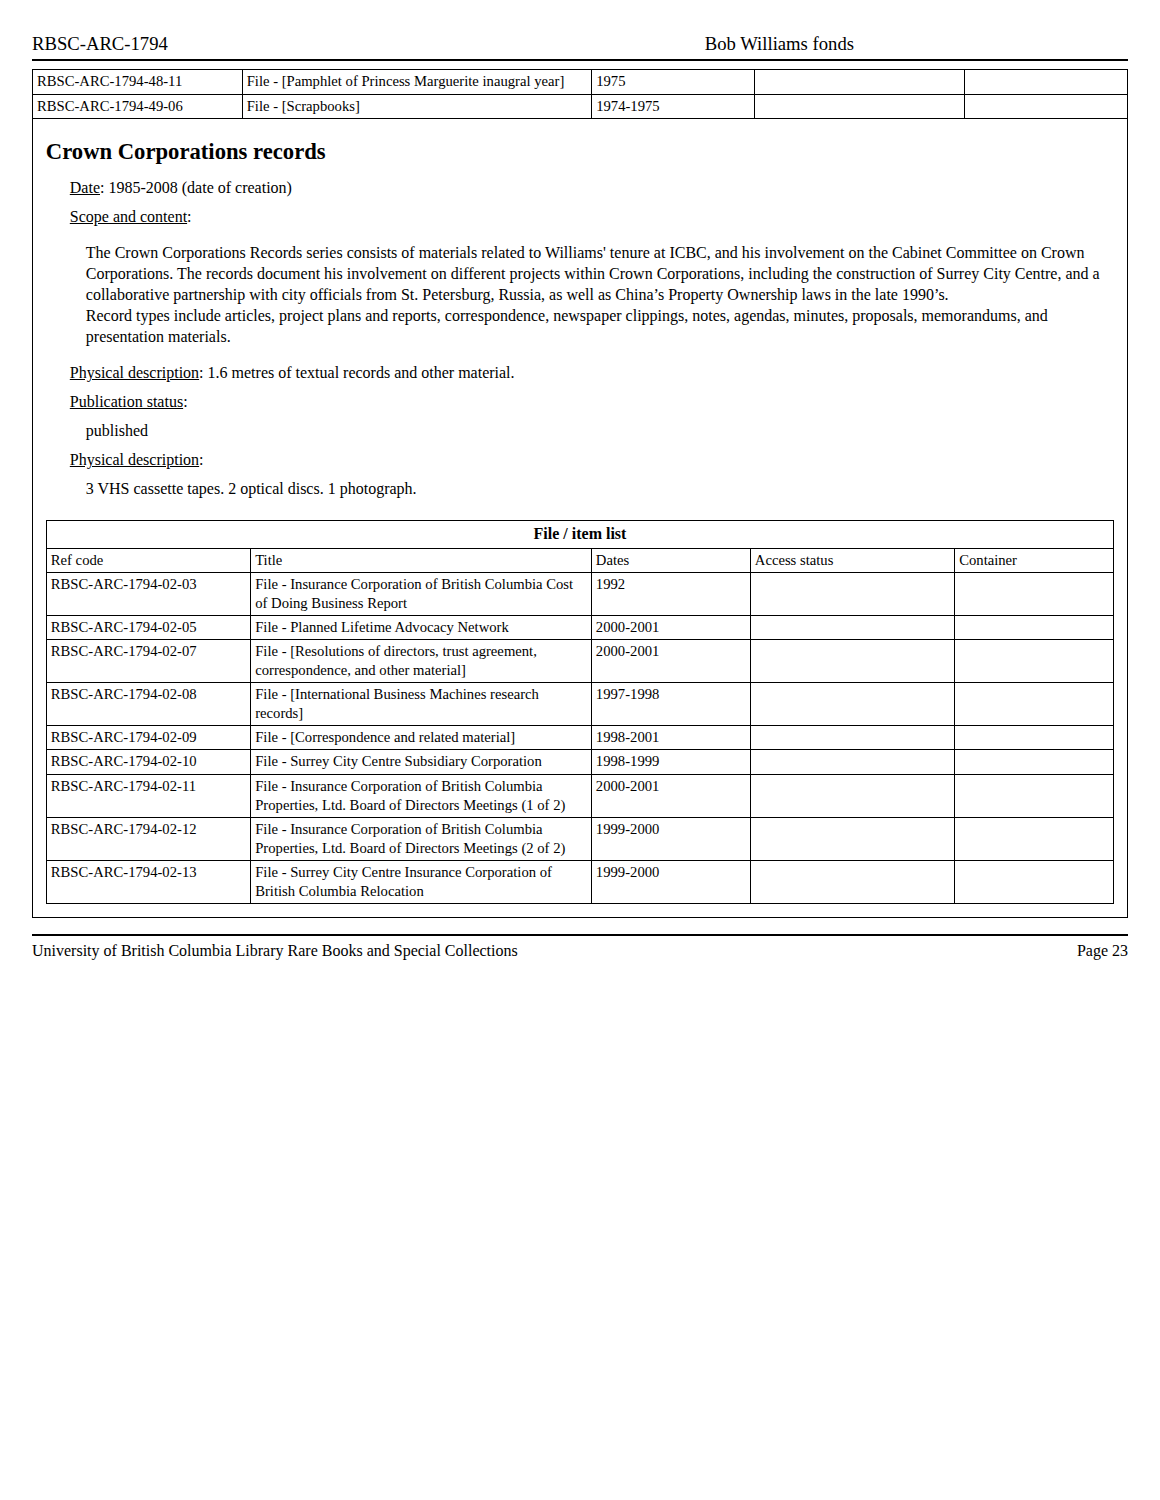RBSC-ARC-1794 Bob Williams fonds
| RBSC-ARC-1794-48-11 | File - [Pamphlet of Princess Marguerite inaugral year] | 1975 | | |
| RBSC-ARC-1794-49-06 | File - [Scrapbooks] | 1974-1975 | | |
Crown Corporations records
Date: 1985-2008 (date of creation)
Scope and content:
The Crown Corporations Records series consists of materials related to Williams' tenure at ICBC, and his involvement on the Cabinet Committee on Crown Corporations. The records document his involvement on different projects within Crown Corporations, including the construction of Surrey City Centre, and a collaborative partnership with city officials from St. Petersburg, Russia, as well as China’s Property Ownership laws in the late 1990’s.
Record types include articles, project plans and reports, correspondence, newspaper clippings, notes, agendas, minutes, proposals, memorandums, and presentation materials.
Physical description: 1.6 metres of textual records and other material.
Publication status:
published
Physical description:
3 VHS cassette tapes. 2 optical discs. 1 photograph.
| File / item list |
| Ref code | Title | Dates | Access status | Container |
| RBSC-ARC-1794-02-03 | File - Insurance Corporation of British Columbia Cost of Doing Business Report | 1992 | | |
| RBSC-ARC-1794-02-05 | File - Planned Lifetime Advocacy Network | 2000-2001 | | |
| RBSC-ARC-1794-02-07 | File - [Resolutions of directors, trust agreement, correspondence, and other material] | 2000-2001 | | |
| RBSC-ARC-1794-02-08 | File - [International Business Machines research records] | 1997-1998 | | |
| RBSC-ARC-1794-02-09 | File - [Correspondence and related material] | 1998-2001 | | |
| RBSC-ARC-1794-02-10 | File - Surrey City Centre Subsidiary Corporation | 1998-1999 | | |
| RBSC-ARC-1794-02-11 | File - Insurance Corporation of British Columbia Properties, Ltd. Board of Directors Meetings (1 of 2) | 2000-2001 | | |
| RBSC-ARC-1794-02-12 | File - Insurance Corporation of British Columbia Properties, Ltd. Board of Directors Meetings (2 of 2) | 1999-2000 | | |
| RBSC-ARC-1794-02-13 | File - Surrey City Centre Insurance Corporation of British Columbia Relocation | 1999-2000 | | |
University of British Columbia Library Rare Books and Special Collections Page 23